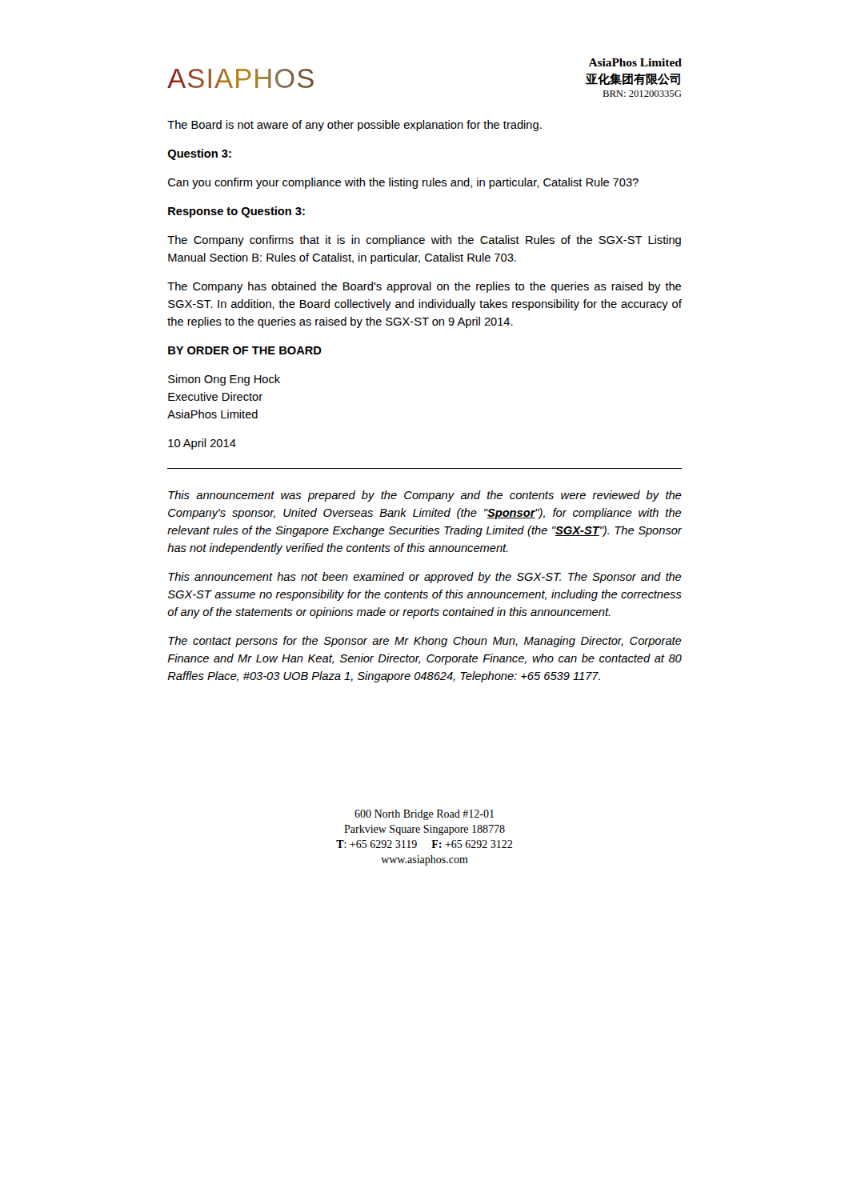ASIAPHOS
AsiaPhos Limited
亚化集团有限公司
BRN: 201200335G
The Board is not aware of any other possible explanation for the trading.
Question 3:
Can you confirm your compliance with the listing rules and, in particular, Catalist Rule 703?
Response to Question 3:
The Company confirms that it is in compliance with the Catalist Rules of the SGX-ST Listing Manual Section B: Rules of Catalist, in particular, Catalist Rule 703.
The Company has obtained the Board's approval on the replies to the queries as raised by the SGX-ST. In addition, the Board collectively and individually takes responsibility for the accuracy of the replies to the queries as raised by the SGX-ST on 9 April 2014.
BY ORDER OF THE BOARD
Simon Ong Eng Hock
Executive Director
AsiaPhos Limited
10 April 2014
This announcement was prepared by the Company and the contents were reviewed by the Company's sponsor, United Overseas Bank Limited (the "Sponsor"), for compliance with the relevant rules of the Singapore Exchange Securities Trading Limited (the "SGX-ST"). The Sponsor has not independently verified the contents of this announcement.
This announcement has not been examined or approved by the SGX-ST. The Sponsor and the SGX-ST assume no responsibility for the contents of this announcement, including the correctness of any of the statements or opinions made or reports contained in this announcement.
The contact persons for the Sponsor are Mr Khong Choun Mun, Managing Director, Corporate Finance and Mr Low Han Keat, Senior Director, Corporate Finance, who can be contacted at 80 Raffles Place, #03-03 UOB Plaza 1, Singapore 048624, Telephone: +65 6539 1177.
600 North Bridge Road #12-01
Parkview Square Singapore 188778
T: +65 6292 3119 F: +65 6292 3122
www.asiaphos.com